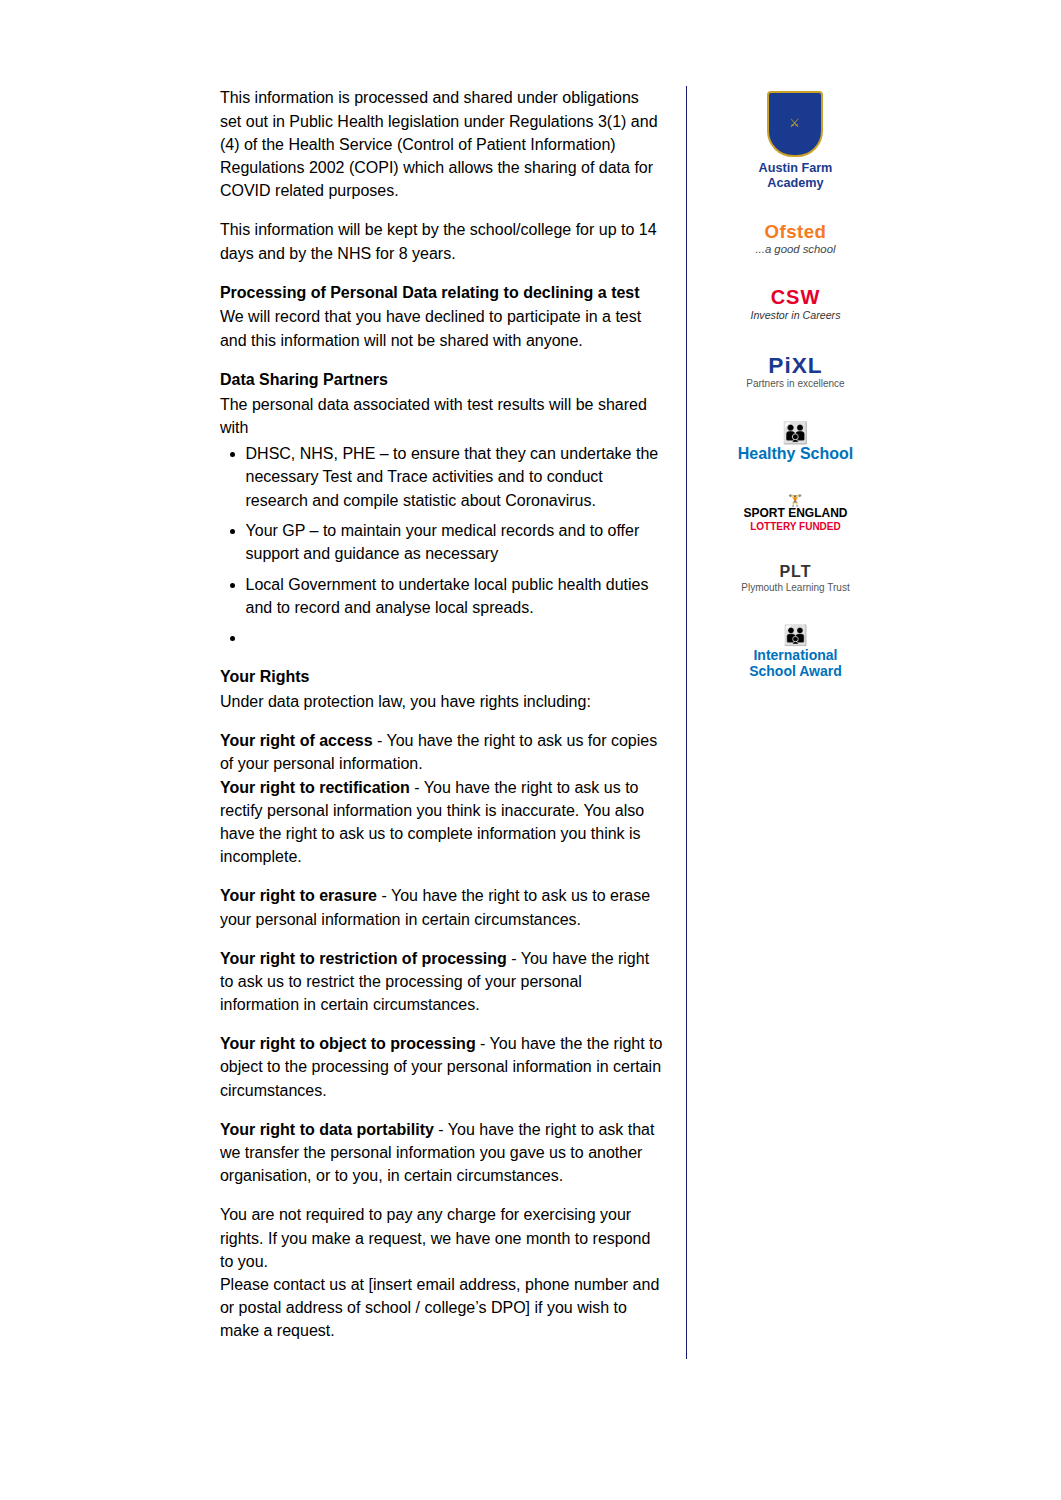This information is processed and shared under obligations set out in Public Health legislation under Regulations 3(1) and (4) of the Health Service (Control of Patient Information) Regulations 2002 (COPI) which allows the sharing of data for COVID related purposes.
This information will be kept by the school/college for up to 14 days and by the NHS for 8 years.
Processing of Personal Data relating to declining a test
We will record that you have declined to participate in a test and this information will not be shared with anyone.
Data Sharing Partners
The personal data associated with test results will be shared with
DHSC, NHS, PHE – to ensure that they can undertake the necessary Test and Trace activities and to conduct research and compile statistic about Coronavirus.
Your GP – to maintain your medical records and to offer support and guidance as necessary
Local Government to undertake local public health duties and to record and analyse local spreads.
Your Rights
Under data protection law, you have rights including:
Your right of access - You have the right to ask us for copies of your personal information.
Your right to rectification - You have the right to ask us to rectify personal information you think is inaccurate. You also have the right to ask us to complete information you think is incomplete.
Your right to erasure - You have the right to ask us to erase your personal information in certain circumstances.
Your right to restriction of processing - You have the right to ask us to restrict the processing of your personal information in certain circumstances.
Your right to object to processing - You have the the right to object to the processing of your personal information in certain circumstances.
Your right to data portability - You have the right to ask that we transfer the personal information you gave us to another organisation, or to you, in certain circumstances.
You are not required to pay any charge for exercising your rights. If you make a request, we have one month to respond to you.
Please contact us at [insert email address, phone number and or postal address of school / college’s DPO] if you wish to make a request.
⚔
Austin Farm
Academy
Ofsted
...a good school
CSW
Investor in Careers
PiXL
Partners in excellence
👪
Healthy School
🏋
SPORT ENGLAND
LOTTERY FUNDED
PLT
Plymouth Learning Trust
👪
International
School Award